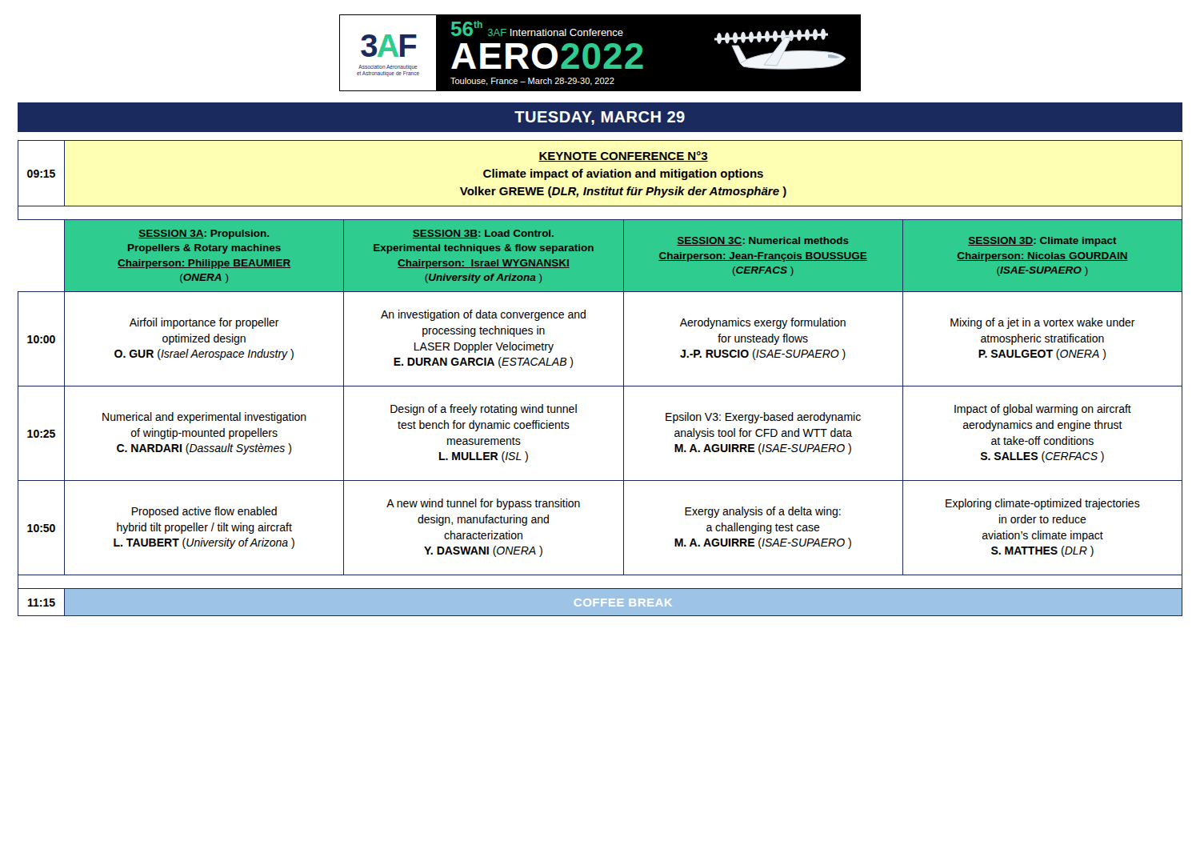3AF
Association Aéronautique
et Astronautique de France
56th 3AF International Conference
AERO2022
Toulouse, France – March 28-29-30, 2022
TUESDAY, MARCH 29
| 09:15 | KEYNOTE CONFERENCE N°3 Climate impact of aviation and mitigation options Volker GREWE ( DLR, Institut für Physik der Atmosphäre ) |
| | SESSION 3A : Propulsion. Propellers & Rotary machines Chairperson: Philippe BEAUMIER ( ONERA ) | SESSION 3B : Load Control. Experimental techniques & flow separation Chairperson: Israel WYGNANSKI ( University of Arizona ) | SESSION 3C : Numerical methods Chairperson: Jean-François BOUSSUGE ( CERFACS ) | SESSION 3D : Climate impact Chairperson: Nicolas GOURDAIN ( ISAE-SUPAERO ) |
| 10:00 | Airfoil importance for propeller optimized design O. GUR ( Israel Aerospace Industry ) | An investigation of data convergence and processing techniques in LASER Doppler Velocimetry E. DURAN GARCIA ( ESTACALAB ) | Aerodynamics exergy formulation for unsteady flows J.-P. RUSCIO ( ISAE-SUPAERO ) | Mixing of a jet in a vortex wake under atmospheric stratification P. SAULGEOT ( ONERA ) |
| 10:25 | Numerical and experimental investigation of wingtip-mounted propellers C. NARDARI ( Dassault Systèmes ) | Design of a freely rotating wind tunnel test bench for dynamic coefficients measurements L. MULLER ( ISL ) | Epsilon V3: Exergy-based aerodynamic analysis tool for CFD and WTT data M. A. AGUIRRE ( ISAE-SUPAERO ) | Impact of global warming on aircraft aerodynamics and engine thrust at take-off conditions S. SALLES ( CERFACS ) |
| 10:50 | Proposed active flow enabled hybrid tilt propeller / tilt wing aircraft L. TAUBERT ( University of Arizona ) | A new wind tunnel for bypass transition design, manufacturing and characterization Y. DASWANI ( ONERA ) | Exergy analysis of a delta wing: a challenging test case M. A. AGUIRRE ( ISAE-SUPAERO ) | Exploring climate-optimized trajectories in order to reduce aviation’s climate impact S. MATTHES ( DLR ) |
| 11:15 | COFFEE BREAK |